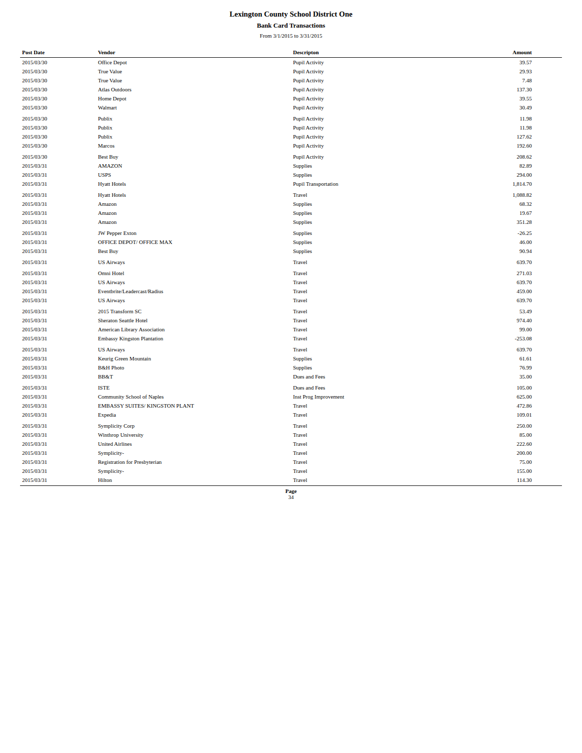Lexington County School District One
Bank Card Transactions
From 3/1/2015 to 3/31/2015
| Post Date | Vendor | Descripton | Amount |
| --- | --- | --- | --- |
| 2015/03/30 | Office Depot | Pupil Activity | 39.57 |
| 2015/03/30 | True Value | Pupil Activity | 29.93 |
| 2015/03/30 | True Value | Pupil Activity | 7.48 |
| 2015/03/30 | Atlas Outdoors | Pupil Activity | 137.30 |
| 2015/03/30 | Home Depot | Pupil Activity | 39.55 |
| 2015/03/30 | Walmart | Pupil Activity | 30.49 |
| 2015/03/30 | Publix | Pupil Activity | 11.98 |
| 2015/03/30 | Publix | Pupil Activity | 11.98 |
| 2015/03/30 | Publix | Pupil Activity | 127.62 |
| 2015/03/30 | Marcos | Pupil Activity | 192.60 |
| 2015/03/30 | Best Buy | Pupil Activity | 208.62 |
| 2015/03/31 | AMAZON | Supplies | 82.89 |
| 2015/03/31 | USPS | Supplies | 294.00 |
| 2015/03/31 | Hyatt Hotels | Pupil Transportation | 1,814.70 |
| 2015/03/31 | Hyatt Hotels | Travel | 1,088.82 |
| 2015/03/31 | Amazon | Supplies | 68.32 |
| 2015/03/31 | Amazon | Supplies | 19.67 |
| 2015/03/31 | Amazon | Supplies | 351.28 |
| 2015/03/31 | JW Pepper Exton | Supplies | -26.25 |
| 2015/03/31 | OFFICE DEPOT/ OFFICE MAX | Supplies | 46.00 |
| 2015/03/31 | Best Buy | Supplies | 90.94 |
| 2015/03/31 | US Airways | Travel | 639.70 |
| 2015/03/31 | Omni Hotel | Travel | 271.03 |
| 2015/03/31 | US Airways | Travel | 639.70 |
| 2015/03/31 | Eventbrite/Leadercast/Radius | Travel | 459.00 |
| 2015/03/31 | US Airways | Travel | 639.70 |
| 2015/03/31 | 2015 Transform SC | Travel | 53.49 |
| 2015/03/31 | Sheraton Seattle Hotel | Travel | 974.40 |
| 2015/03/31 | American Library Association | Travel | 99.00 |
| 2015/03/31 | Embassy Kingston Plantation | Travel | -253.08 |
| 2015/03/31 | US Airways | Travel | 639.70 |
| 2015/03/31 | Keurig Green Mountain | Supplies | 61.61 |
| 2015/03/31 | B&H Photo | Supplies | 76.99 |
| 2015/03/31 | BB&T | Dues and Fees | 35.00 |
| 2015/03/31 | ISTE | Dues and Fees | 105.00 |
| 2015/03/31 | Community School of Naples | Inst Prog Improvement | 625.00 |
| 2015/03/31 | EMBASSY SUITES/ KINGSTON PLANT | Travel | 472.86 |
| 2015/03/31 | Expedia | Travel | 109.01 |
| 2015/03/31 | Symplicity Corp | Travel | 250.00 |
| 2015/03/31 | Winthrop University | Travel | 85.00 |
| 2015/03/31 | United Airlines | Travel | 222.60 |
| 2015/03/31 | Symplicity- | Travel | 200.00 |
| 2015/03/31 | Registration for Presbyterian | Travel | 75.00 |
| 2015/03/31 | Symplicity- | Travel | 155.00 |
| 2015/03/31 | Hilton | Travel | 114.30 |
Page
34